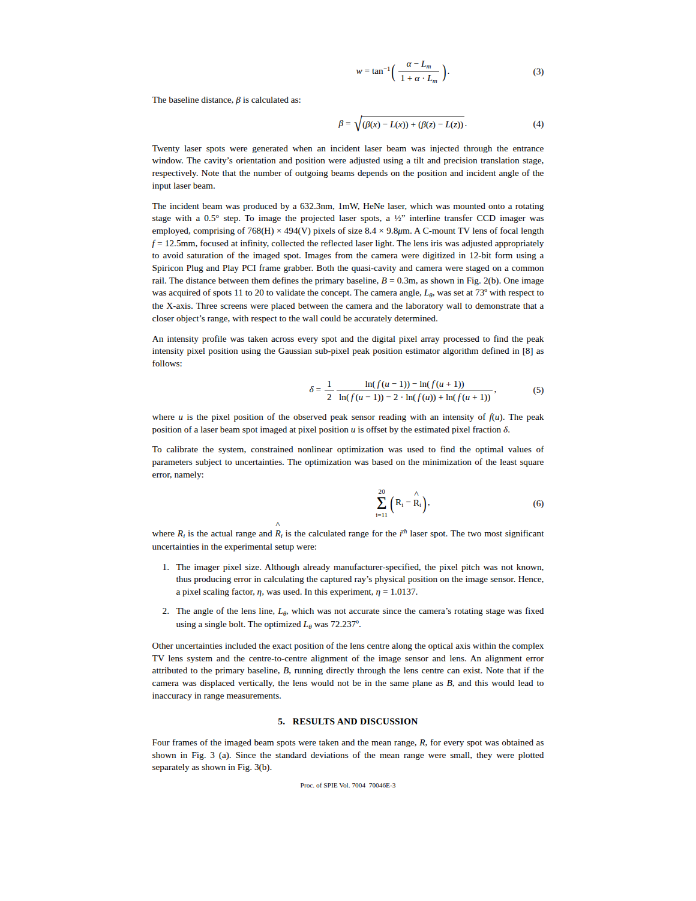w = tan−1(α − Lm 1 + α · Lm).
(3)
The baseline distance, β is calculated as:
β = √(β(x) − L(x)) + (β(z) − L(z)).
(4)
Twenty laser spots were generated when an incident laser beam was injected through the entrance window. The cavity’s orientation and position were adjusted using a tilt and precision translation stage, respectively. Note that the number of outgoing beams depends on the position and incident angle of the input laser beam.
The incident beam was produced by a 632.3nm, 1mW, HeNe laser, which was mounted onto a rotating stage with a 0.5° step. To image the projected laser spots, a ½” interline transfer CCD imager was employed, comprising of 768(H) × 494(V) pixels of size 8.4 × 9.8μm. A C-mount TV lens of focal length f = 12.5mm, focused at infinity, collected the reflected laser light. The lens iris was adjusted appropriately to avoid saturation of the imaged spot. Images from the camera were digitized in 12-bit form using a Spiricon Plug and Play PCI frame grabber. Both the quasi-cavity and camera were staged on a common rail. The distance between them defines the primary baseline, B = 0.3m, as shown in Fig. 2(b). One image was acquired of spots 11 to 20 to validate the concept. The camera angle, Lθ, was set at 73º with respect to the X-axis. Three screens were placed between the camera and the laboratory wall to demonstrate that a closer object’s range, with respect to the wall could be accurately determined.
An intensity profile was taken across every spot and the digital pixel array processed to find the peak intensity pixel position using the Gaussian sub-pixel peak position estimator algorithm defined in [8] as follows:
δ = 12 ln( f (u − 1)) − ln( f (u + 1)) ln( f (u − 1)) − 2 · ln( f (u)) + ln( f (u + 1)),
(5)
where u is the pixel position of the observed peak sensor reading with an intensity of f(u). The peak position of a laser beam spot imaged at pixel position u is offset by the estimated pixel fraction δ.
To calibrate the system, constrained nonlinear optimization was used to find the optimal values of parameters subject to uncertainties. The optimization was based on the minimization of the least square error, namely:
20 Σi=11(Ri − Ri),
(6)
where Ri is the actual range and Ri is the calculated range for the ith laser spot. The two most significant uncertainties in the experimental setup were:
The imager pixel size. Although already manufacturer-specified, the pixel pitch was not known, thus producing error in calculating the captured ray’s physical position on the image sensor. Hence, a pixel scaling factor, η, was used. In this experiment, η = 1.0137.
The angle of the lens line, Lθ, which was not accurate since the camera’s rotating stage was fixed using a single bolt. The optimized Lθ was 72.237º.
Other uncertainties included the exact position of the lens centre along the optical axis within the complex TV lens system and the centre-to-centre alignment of the image sensor and lens. An alignment error attributed to the primary baseline, B, running directly through the lens centre can exist. Note that if the camera was displaced vertically, the lens would not be in the same plane as B, and this would lead to inaccuracy in range measurements.
5. RESULTS AND DISCUSSION
Four frames of the imaged beam spots were taken and the mean range, R, for every spot was obtained as shown in Fig. 3 (a). Since the standard deviations of the mean range were small, they were plotted separately as shown in Fig. 3(b).
Proc. of SPIE Vol. 7004 70046E-3